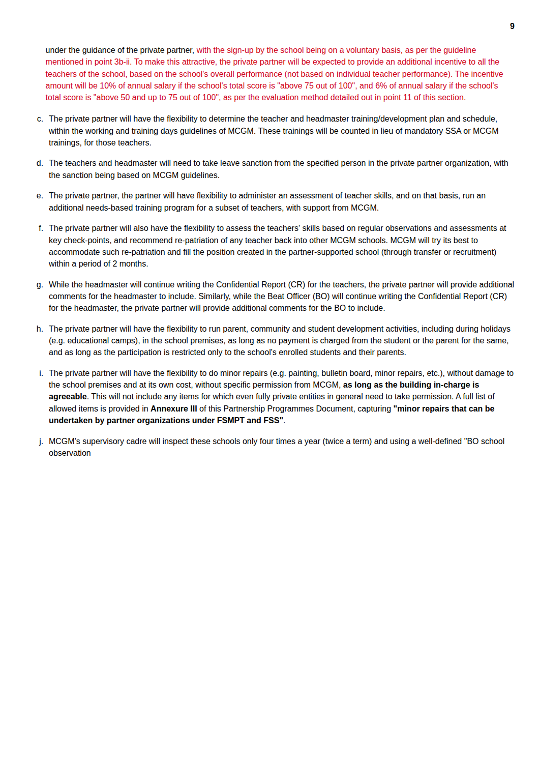9
under the guidance of the private partner, with the sign-up by the school being on a voluntary basis, as per the guideline mentioned in point 3b-ii. To make this attractive, the private partner will be expected to provide an additional incentive to all the teachers of the school, based on the school's overall performance (not based on individual teacher performance). The incentive amount will be 10% of annual salary if the school's total score is "above 75 out of 100", and 6% of annual salary if the school's total score is "above 50 and up to 75 out of 100", as per the evaluation method detailed out in point 11 of this section.
The private partner will have the flexibility to determine the teacher and headmaster training/development plan and schedule, within the working and training days guidelines of MCGM. These trainings will be counted in lieu of mandatory SSA or MCGM trainings, for those teachers.
The teachers and headmaster will need to take leave sanction from the specified person in the private partner organization, with the sanction being based on MCGM guidelines.
The private partner, the partner will have flexibility to administer an assessment of teacher skills, and on that basis, run an additional needs-based training program for a subset of teachers, with support from MCGM.
The private partner will also have the flexibility to assess the teachers' skills based on regular observations and assessments at key check-points, and recommend re-patriation of any teacher back into other MCGM schools. MCGM will try its best to accommodate such re-patriation and fill the position created in the partner-supported school (through transfer or recruitment) within a period of 2 months.
While the headmaster will continue writing the Confidential Report (CR) for the teachers, the private partner will provide additional comments for the headmaster to include. Similarly, while the Beat Officer (BO) will continue writing the Confidential Report (CR) for the headmaster, the private partner will provide additional comments for the BO to include.
The private partner will have the flexibility to run parent, community and student development activities, including during holidays (e.g. educational camps), in the school premises, as long as no payment is charged from the student or the parent for the same, and as long as the participation is restricted only to the school's enrolled students and their parents.
The private partner will have the flexibility to do minor repairs (e.g. painting, bulletin board, minor repairs, etc.), without damage to the school premises and at its own cost, without specific permission from MCGM, as long as the building in-charge is agreeable. This will not include any items for which even fully private entities in general need to take permission. A full list of allowed items is provided in Annexure III of this Partnership Programmes Document, capturing "minor repairs that can be undertaken by partner organizations under FSMPT and FSS".
MCGM's supervisory cadre will inspect these schools only four times a year (twice a term) and using a well-defined "BO school observation